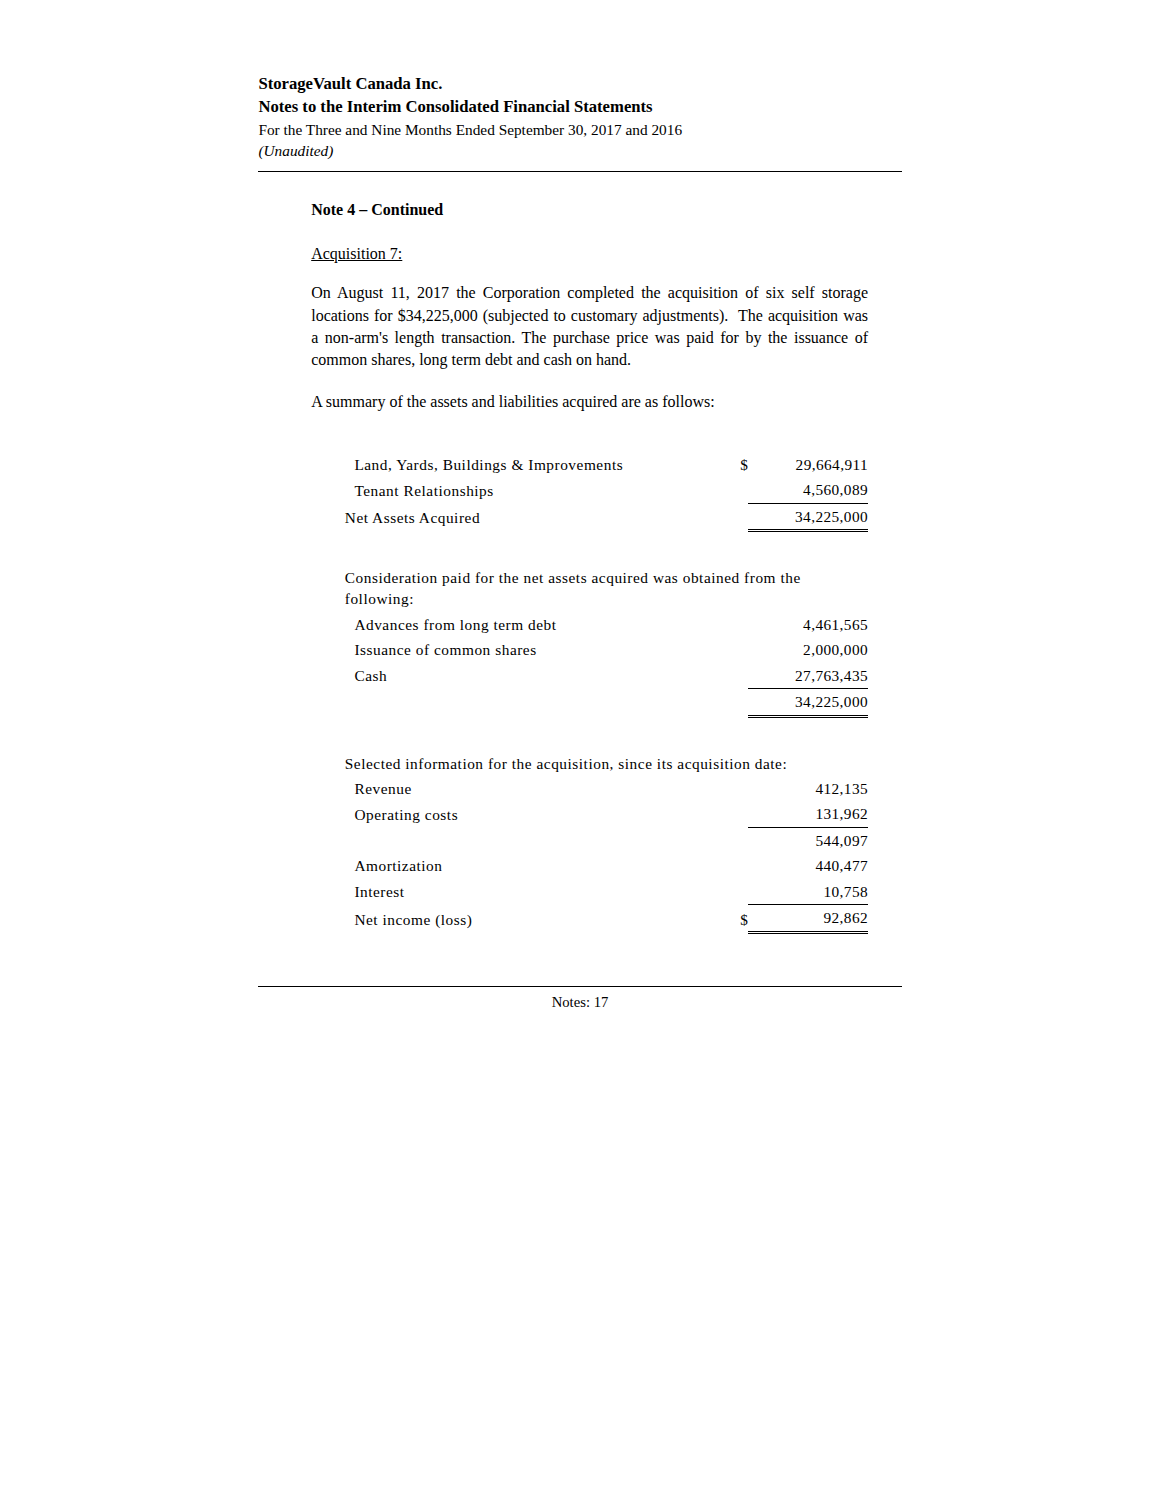StorageVault Canada Inc.
Notes to the Interim Consolidated Financial Statements
For the Three and Nine Months Ended September 30, 2017 and 2016
(Unaudited)
Note 4 – Continued
Acquisition 7:
On August 11, 2017 the Corporation completed the acquisition of six self storage locations for $34,225,000 (subjected to customary adjustments). The acquisition was a non-arm's length transaction. The purchase price was paid for by the issuance of common shares, long term debt and cash on hand.
A summary of the assets and liabilities acquired are as follows:
| Land, Yards, Buildings & Improvements | $ | 29,664,911 |
| Tenant Relationships | | 4,560,089 |
| Net Assets Acquired | | 34,225,000 |
| Consideration paid for the net assets acquired was obtained from the following: |
| Advances from long term debt | | 4,461,565 |
| Issuance of common shares | | 2,000,000 |
| Cash | | 27,763,435 |
| | | 34,225,000 |
| Selected information for the acquisition, since its acquisition date: |
| Revenue | | 412,135 |
| Operating costs | | 131,962 |
| | | 544,097 |
| Amortization | | 440,477 |
| Interest | | 10,758 |
| Net income (loss) | $ | 92,862 |
Notes: 17